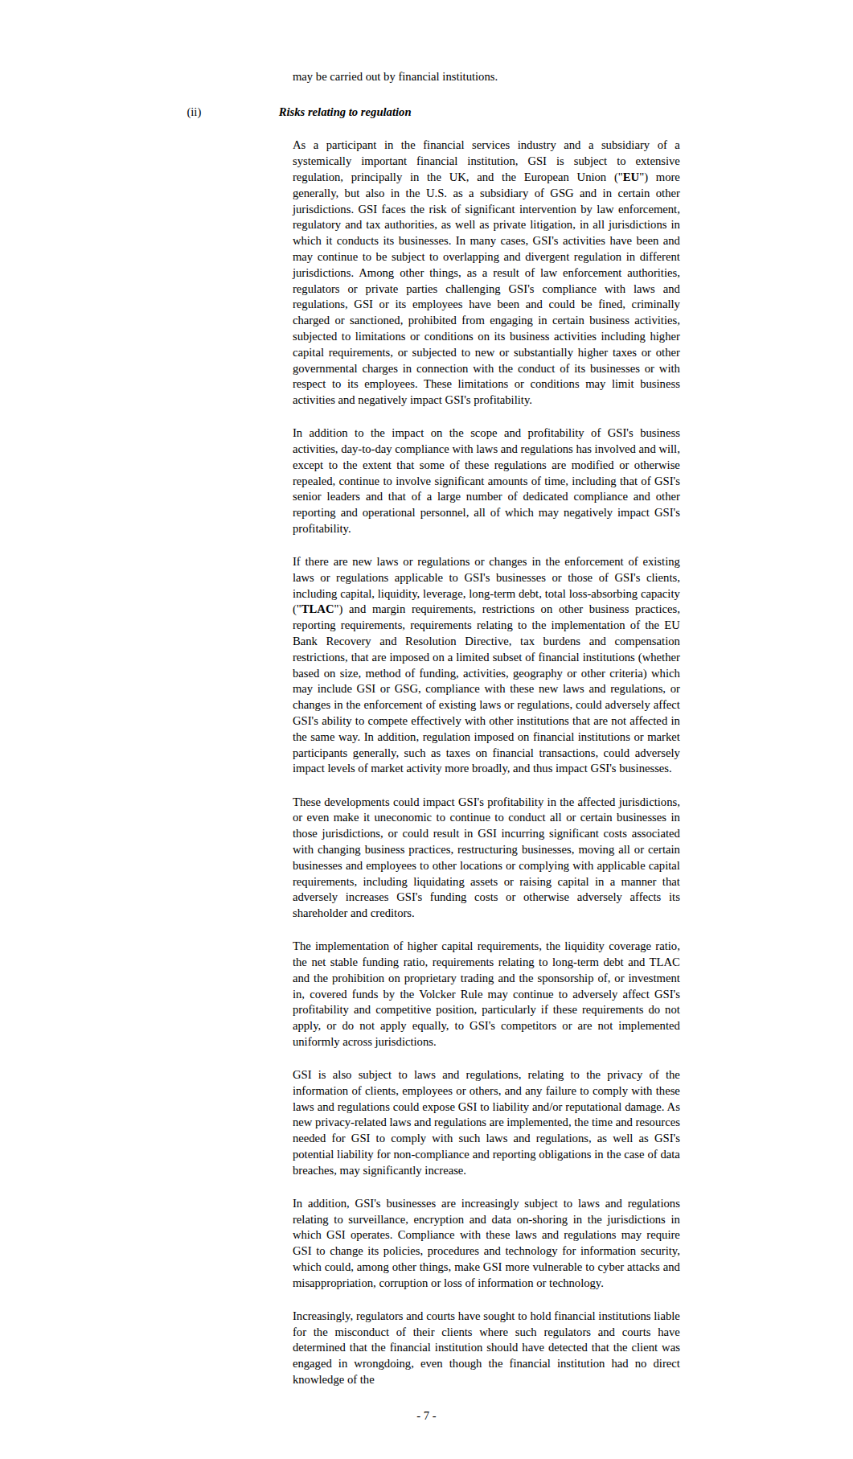may be carried out by financial institutions.
(ii) Risks relating to regulation
As a participant in the financial services industry and a subsidiary of a systemically important financial institution, GSI is subject to extensive regulation, principally in the UK, and the European Union ("EU") more generally, but also in the U.S. as a subsidiary of GSG and in certain other jurisdictions. GSI faces the risk of significant intervention by law enforcement, regulatory and tax authorities, as well as private litigation, in all jurisdictions in which it conducts its businesses. In many cases, GSI's activities have been and may continue to be subject to overlapping and divergent regulation in different jurisdictions. Among other things, as a result of law enforcement authorities, regulators or private parties challenging GSI's compliance with laws and regulations, GSI or its employees have been and could be fined, criminally charged or sanctioned, prohibited from engaging in certain business activities, subjected to limitations or conditions on its business activities including higher capital requirements, or subjected to new or substantially higher taxes or other governmental charges in connection with the conduct of its businesses or with respect to its employees. These limitations or conditions may limit business activities and negatively impact GSI's profitability.
In addition to the impact on the scope and profitability of GSI's business activities, day-to-day compliance with laws and regulations has involved and will, except to the extent that some of these regulations are modified or otherwise repealed, continue to involve significant amounts of time, including that of GSI's senior leaders and that of a large number of dedicated compliance and other reporting and operational personnel, all of which may negatively impact GSI's profitability.
If there are new laws or regulations or changes in the enforcement of existing laws or regulations applicable to GSI's businesses or those of GSI's clients, including capital, liquidity, leverage, long-term debt, total loss-absorbing capacity ("TLAC") and margin requirements, restrictions on other business practices, reporting requirements, requirements relating to the implementation of the EU Bank Recovery and Resolution Directive, tax burdens and compensation restrictions, that are imposed on a limited subset of financial institutions (whether based on size, method of funding, activities, geography or other criteria) which may include GSI or GSG, compliance with these new laws and regulations, or changes in the enforcement of existing laws or regulations, could adversely affect GSI's ability to compete effectively with other institutions that are not affected in the same way. In addition, regulation imposed on financial institutions or market participants generally, such as taxes on financial transactions, could adversely impact levels of market activity more broadly, and thus impact GSI's businesses.
These developments could impact GSI's profitability in the affected jurisdictions, or even make it uneconomic to continue to conduct all or certain businesses in those jurisdictions, or could result in GSI incurring significant costs associated with changing business practices, restructuring businesses, moving all or certain businesses and employees to other locations or complying with applicable capital requirements, including liquidating assets or raising capital in a manner that adversely increases GSI's funding costs or otherwise adversely affects its shareholder and creditors.
The implementation of higher capital requirements, the liquidity coverage ratio, the net stable funding ratio, requirements relating to long-term debt and TLAC and the prohibition on proprietary trading and the sponsorship of, or investment in, covered funds by the Volcker Rule may continue to adversely affect GSI's profitability and competitive position, particularly if these requirements do not apply, or do not apply equally, to GSI's competitors or are not implemented uniformly across jurisdictions.
GSI is also subject to laws and regulations, relating to the privacy of the information of clients, employees or others, and any failure to comply with these laws and regulations could expose GSI to liability and/or reputational damage. As new privacy-related laws and regulations are implemented, the time and resources needed for GSI to comply with such laws and regulations, as well as GSI's potential liability for non-compliance and reporting obligations in the case of data breaches, may significantly increase.
In addition, GSI's businesses are increasingly subject to laws and regulations relating to surveillance, encryption and data on-shoring in the jurisdictions in which GSI operates. Compliance with these laws and regulations may require GSI to change its policies, procedures and technology for information security, which could, among other things, make GSI more vulnerable to cyber attacks and misappropriation, corruption or loss of information or technology.
Increasingly, regulators and courts have sought to hold financial institutions liable for the misconduct of their clients where such regulators and courts have determined that the financial institution should have detected that the client was engaged in wrongdoing, even though the financial institution had no direct knowledge of the
- 7 -